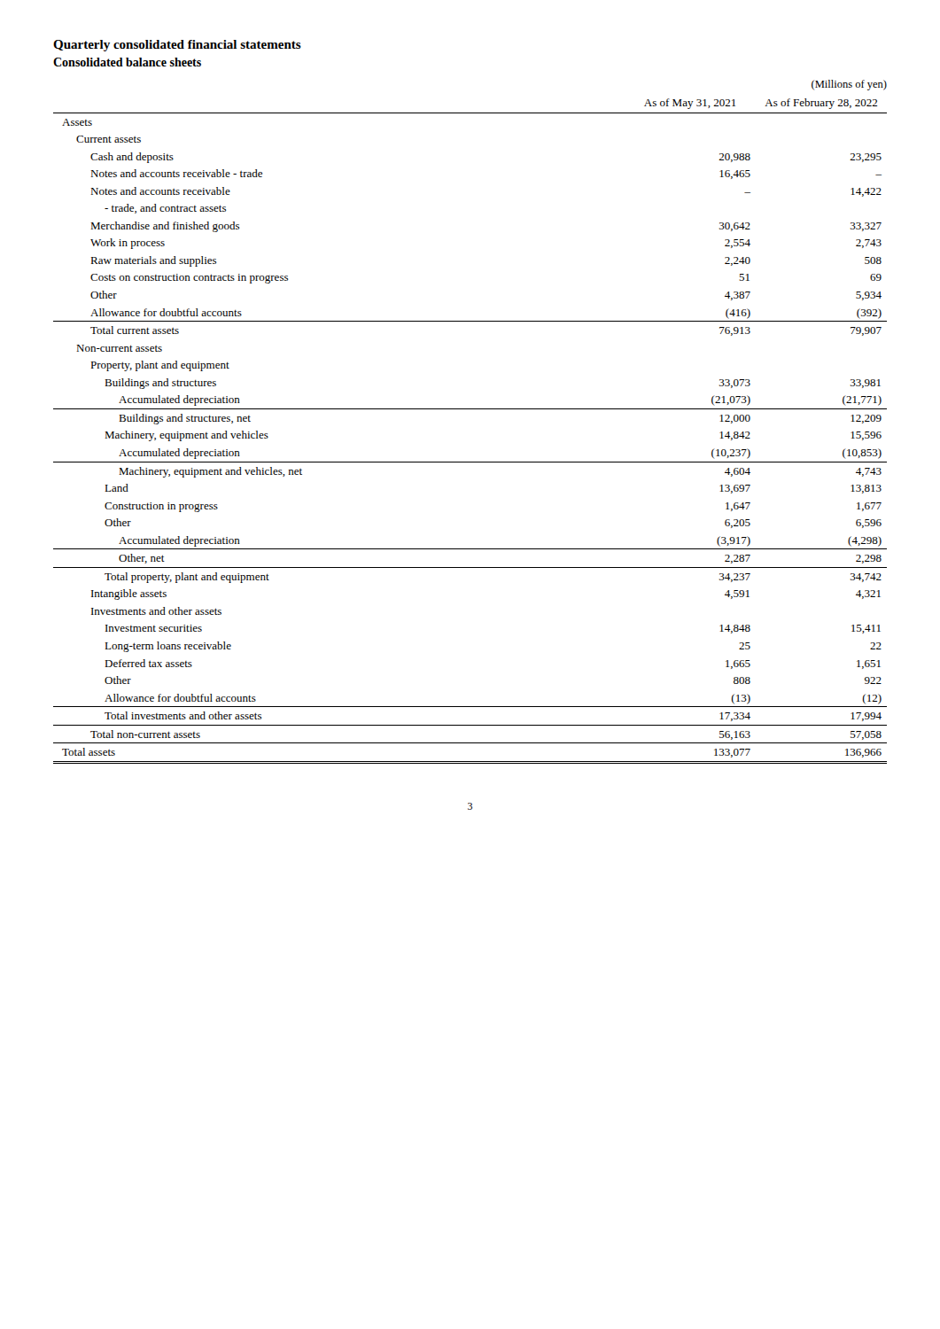Quarterly consolidated financial statements
Consolidated balance sheets
(Millions of yen)
| | As of May 31, 2021 | As of February 28, 2022 |
| --- | --- | --- |
| Assets | | |
| Current assets | | |
| Cash and deposits | 20,988 | 23,295 |
| Notes and accounts receivable - trade | 16,465 | – |
| Notes and accounts receivable | – | 14,422 |
| - trade, and contract assets | | |
| Merchandise and finished goods | 30,642 | 33,327 |
| Work in process | 2,554 | 2,743 |
| Raw materials and supplies | 2,240 | 508 |
| Costs on construction contracts in progress | 51 | 69 |
| Other | 4,387 | 5,934 |
| Allowance for doubtful accounts | (416) | (392) |
| Total current assets | 76,913 | 79,907 |
| Non-current assets | | |
| Property, plant and equipment | | |
| Buildings and structures | 33,073 | 33,981 |
| Accumulated depreciation | (21,073) | (21,771) |
| Buildings and structures, net | 12,000 | 12,209 |
| Machinery, equipment and vehicles | 14,842 | 15,596 |
| Accumulated depreciation | (10,237) | (10,853) |
| Machinery, equipment and vehicles, net | 4,604 | 4,743 |
| Land | 13,697 | 13,813 |
| Construction in progress | 1,647 | 1,677 |
| Other | 6,205 | 6,596 |
| Accumulated depreciation | (3,917) | (4,298) |
| Other, net | 2,287 | 2,298 |
| Total property, plant and equipment | 34,237 | 34,742 |
| Intangible assets | 4,591 | 4,321 |
| Investments and other assets | | |
| Investment securities | 14,848 | 15,411 |
| Long-term loans receivable | 25 | 22 |
| Deferred tax assets | 1,665 | 1,651 |
| Other | 808 | 922 |
| Allowance for doubtful accounts | (13) | (12) |
| Total investments and other assets | 17,334 | 17,994 |
| Total non-current assets | 56,163 | 57,058 |
| Total assets | 133,077 | 136,966 |
3